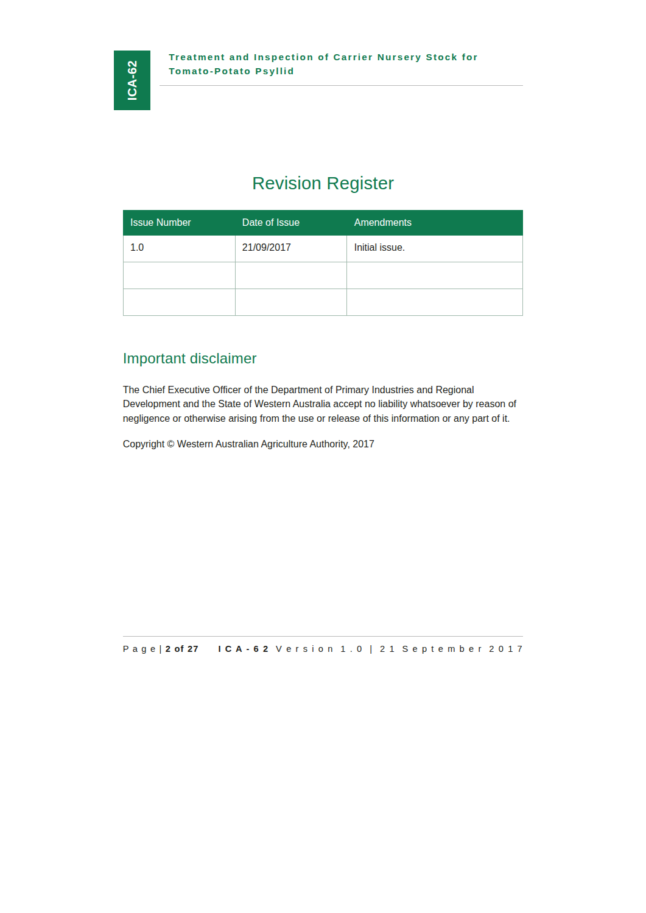ICA-62
Treatment and Inspection of Carrier Nursery Stock for
Tomato-Potato Psyllid
Revision Register
| Issue Number | Date of Issue | Amendments |
| --- | --- | --- |
| 1.0 | 21/09/2017 | Initial issue. |
Important disclaimer
The Chief Executive Officer of the Department of Primary Industries and Regional Development and the State of Western Australia accept no liability whatsoever by reason of negligence or otherwise arising from the use or release of this information or any part of it.
Copyright © Western Australian Agriculture Authority, 2017
P a g e | 2 of 27
I C A - 6 2 V e r s i o n 1 . 0 | 2 1 S e p t e m b e r 2 0 1 7